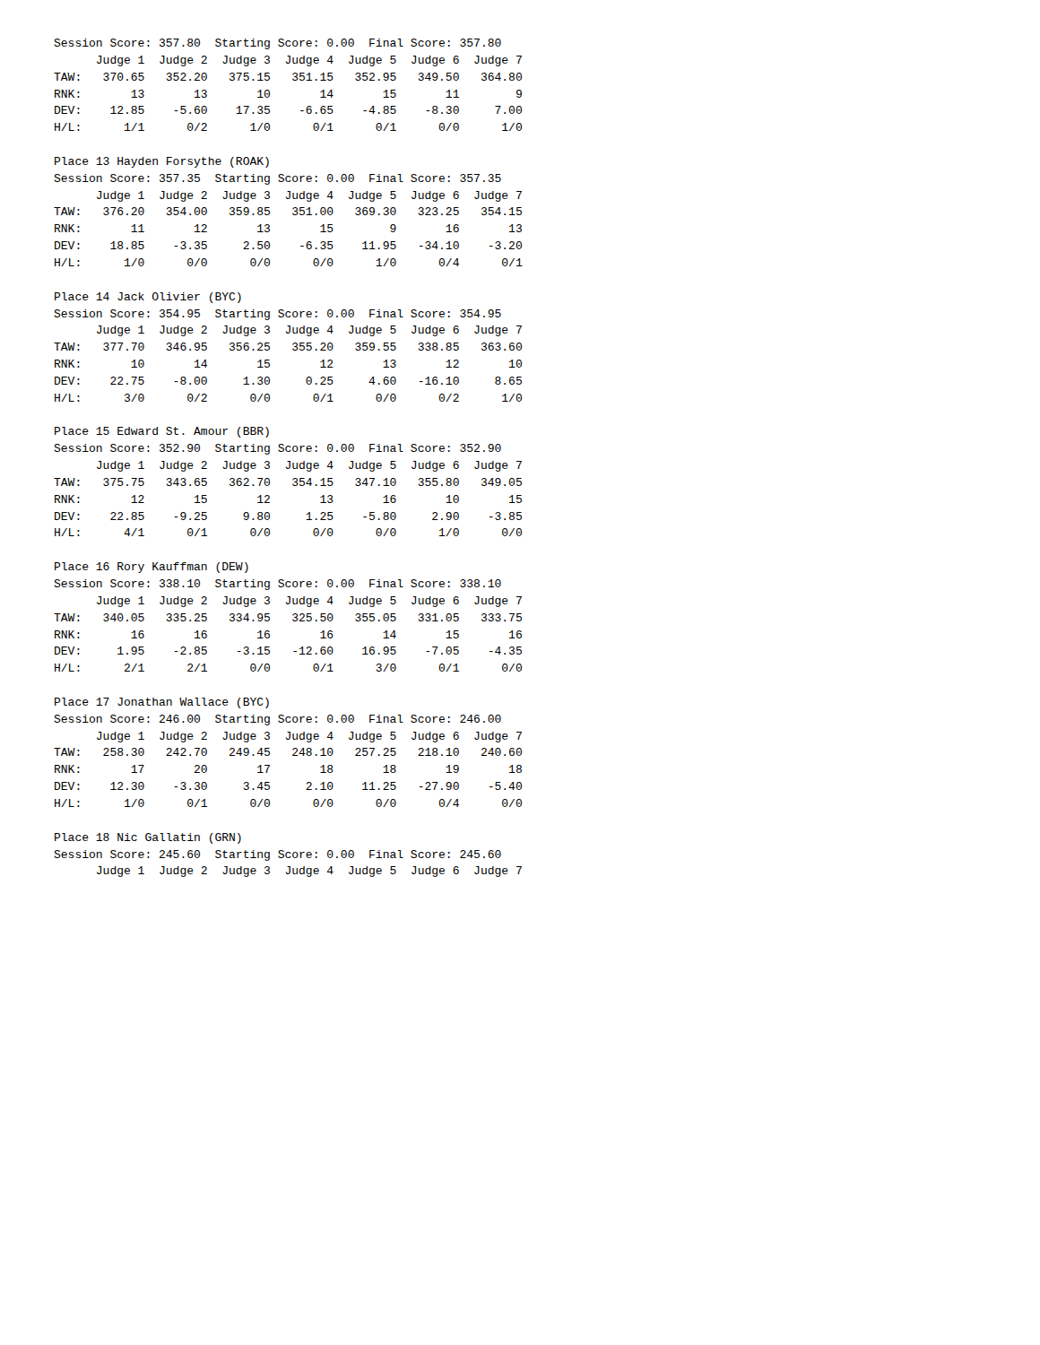Session Score: 357.80  Starting Score: 0.00  Final Score: 357.80
      Judge 1  Judge 2  Judge 3  Judge 4  Judge 5  Judge 6  Judge 7
TAW:   370.65   352.20   375.15   351.15   352.95   349.50   364.80
RNK:       13       13       10       14       15       11        9
DEV:    12.85    -5.60    17.35    -6.65    -4.85    -8.30     7.00
H/L:      1/1      0/2      1/0      0/1      0/1      0/0      1/0

Place 13 Hayden Forsythe (ROAK)
Session Score: 357.35  Starting Score: 0.00  Final Score: 357.35
      Judge 1  Judge 2  Judge 3  Judge 4  Judge 5  Judge 6  Judge 7
TAW:   376.20   354.00   359.85   351.00   369.30   323.25   354.15
RNK:       11       12       13       15        9       16       13
DEV:    18.85    -3.35     2.50    -6.35    11.95   -34.10    -3.20
H/L:      1/0      0/0      0/0      0/0      1/0      0/4      0/1

Place 14 Jack Olivier (BYC)
Session Score: 354.95  Starting Score: 0.00  Final Score: 354.95
      Judge 1  Judge 2  Judge 3  Judge 4  Judge 5  Judge 6  Judge 7
TAW:   377.70   346.95   356.25   355.20   359.55   338.85   363.60
RNK:       10       14       15       12       13       12       10
DEV:    22.75    -8.00     1.30     0.25     4.60   -16.10     8.65
H/L:      3/0      0/2      0/0      0/1      0/0      0/2      1/0

Place 15 Edward St. Amour (BBR)
Session Score: 352.90  Starting Score: 0.00  Final Score: 352.90
      Judge 1  Judge 2  Judge 3  Judge 4  Judge 5  Judge 6  Judge 7
TAW:   375.75   343.65   362.70   354.15   347.10   355.80   349.05
RNK:       12       15       12       13       16       10       15
DEV:    22.85    -9.25     9.80     1.25    -5.80     2.90    -3.85
H/L:      4/1      0/1      0/0      0/0      0/0      1/0      0/0

Place 16 Rory Kauffman (DEW)
Session Score: 338.10  Starting Score: 0.00  Final Score: 338.10
      Judge 1  Judge 2  Judge 3  Judge 4  Judge 5  Judge 6  Judge 7
TAW:   340.05   335.25   334.95   325.50   355.05   331.05   333.75
RNK:       16       16       16       16       14       15       16
DEV:     1.95    -2.85    -3.15   -12.60    16.95    -7.05    -4.35
H/L:      2/1      2/1      0/0      0/1      3/0      0/1      0/0

Place 17 Jonathan Wallace (BYC)
Session Score: 246.00  Starting Score: 0.00  Final Score: 246.00
      Judge 1  Judge 2  Judge 3  Judge 4  Judge 5  Judge 6  Judge 7
TAW:   258.30   242.70   249.45   248.10   257.25   218.10   240.60
RNK:       17       20       17       18       18       19       18
DEV:    12.30    -3.30     3.45     2.10    11.25   -27.90    -5.40
H/L:      1/0      0/1      0/0      0/0      0/0      0/4      0/0

Place 18 Nic Gallatin (GRN)
Session Score: 245.60  Starting Score: 0.00  Final Score: 245.60
      Judge 1  Judge 2  Judge 3  Judge 4  Judge 5  Judge 6  Judge 7